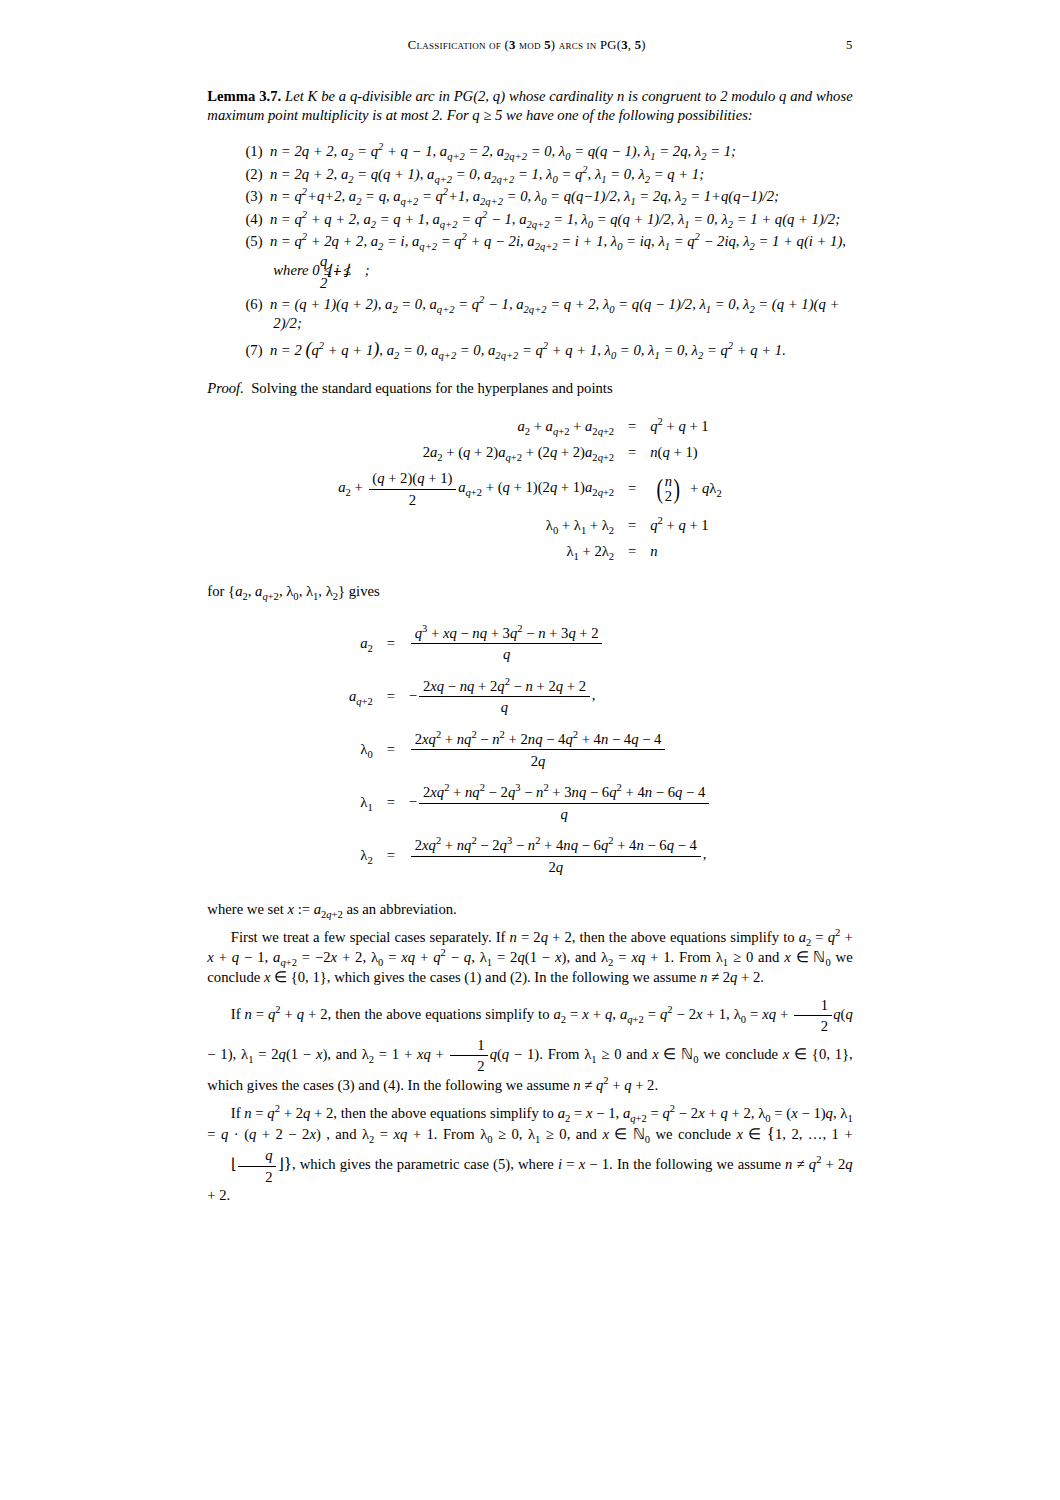Classification of (3 mod 5) arcs in PG(3, 5) 5
Lemma 3.7. Let K be a q-divisible arc in PG(2, q) whose cardinality n is congruent to 2 modulo q and whose maximum point multiplicity is at most 2. For q ≥ 5 we have one of the following possibilities:
(1) n = 2q + 2, a2 = q2 + q − 1, aq+2 = 2, a2q+2 = 0, λ0 = q(q − 1), λ1 = 2q, λ2 = 1;
(2) n = 2q + 2, a2 = q(q + 1), aq+2 = 0, a2q+2 = 1, λ0 = q2, λ1 = 0, λ2 = q + 1;
(3) n = q2+q+2, a2 = q, aq+2 = q2+1, a2q+2 = 0, λ0 = q(q−1)/2, λ1 = 2q, λ2 = 1+q(q−1)/2;
(4) n = q2 + q + 2, a2 = q + 1, aq+2 = q2 − 1, a2q+2 = 1, λ0 = q(q + 1)/2, λ1 = 0, λ2 = 1 + q(q + 1)/2;
(5) n = q2 + 2q + 2, a2 = i, aq+2 = q2 + q − 2i, a2q+2 = i + 1, λ0 = iq, λ1 = q2 − 2iq, λ2 = 1 + q(i + 1), where 0 ≤ i ≤ ⌊q 2⌋;
(6) n = (q + 1)(q + 2), a2 = 0, aq+2 = q2 − 1, a2q+2 = q + 2, λ0 = q(q − 1)/2, λ1 = 0, λ2 = (q + 1)(q + 2)/2;
(7) n = 2 (q2 + q + 1), a2 = 0, aq+2 = 0, a2q+2 = q2 + q + 1, λ0 = 0, λ1 = 0, λ2 = q2 + q + 1.
Proof. Solving the standard equations for the hyperplanes and points
| a 2 + a q +2 + a 2 q +2 | = | q 2 + q + 1 |
| 2 a 2 + ( q + 2) a q +2 + (2 q + 2) a 2 q +2 | = | n ( q + 1) |
| a 2 + ( q + 2)( q + 1) 2 a q +2 + ( q + 1)(2 q + 1) a 2 q +2 | = | ( n 2 ) + q λ 2 |
| λ 0 + λ 1 + λ 2 | = | q 2 + q + 1 |
| λ 1 + 2λ 2 | = | n |
for {a2, aq+2, λ0, λ1, λ2} gives
| a 2 | = | q 3 + xq − nq + 3 q 2 − n + 3 q + 2 q |
| a q +2 | = | − 2 xq − nq + 2 q 2 − n + 2 q + 2 q , |
| λ 0 | = | 2 xq 2 + nq 2 − n 2 + 2 nq − 4 q 2 + 4 n − 4 q − 4 2 q |
| λ 1 | = | − 2 xq 2 + nq 2 − 2 q 3 − n 2 + 3 nq − 6 q 2 + 4 n − 6 q − 4 q |
| λ 2 | = | 2 xq 2 + nq 2 − 2 q 3 − n 2 + 4 nq − 6 q 2 + 4 n − 6 q − 4 2 q , |
where we set x := a2q+2 as an abbreviation.
First we treat a few special cases separately. If n = 2q + 2, then the above equations simplify to a2 = q2 + x + q − 1, aq+2 = −2x + 2, λ0 = xq + q2 − q, λ1 = 2q(1 − x), and λ2 = xq + 1. From λ1 ≥ 0 and x ∈ ℕ0 we conclude x ∈ {0, 1}, which gives the cases (1) and (2). In the following we assume n ≠ 2q + 2.
If n = q2 + q + 2, then the above equations simplify to a2 = x + q, aq+2 = q2 − 2x + 1, λ0 = xq + 12 q(q − 1), λ1 = 2q(1 − x), and λ2 = 1 + xq + 12 q(q − 1). From λ1 ≥ 0 and x ∈ ℕ0 we conclude x ∈ {0, 1}, which gives the cases (3) and (4). In the following we assume n ≠ q2 + q + 2.
If n = q2 + 2q + 2, then the above equations simplify to a2 = x − 1, aq+2 = q2 − 2x + q + 2, λ0 = (x − 1)q, λ1 = q · (q + 2 − 2x) , and λ2 = xq + 1. From λ0 ≥ 0, λ1 ≥ 0, and x ∈ ℕ0 we conclude x ∈ {1, 2, …, 1 + ⌊q 2⌋}, which gives the parametric case (5), where i = x − 1. In the following we assume n ≠ q2 + 2q + 2.